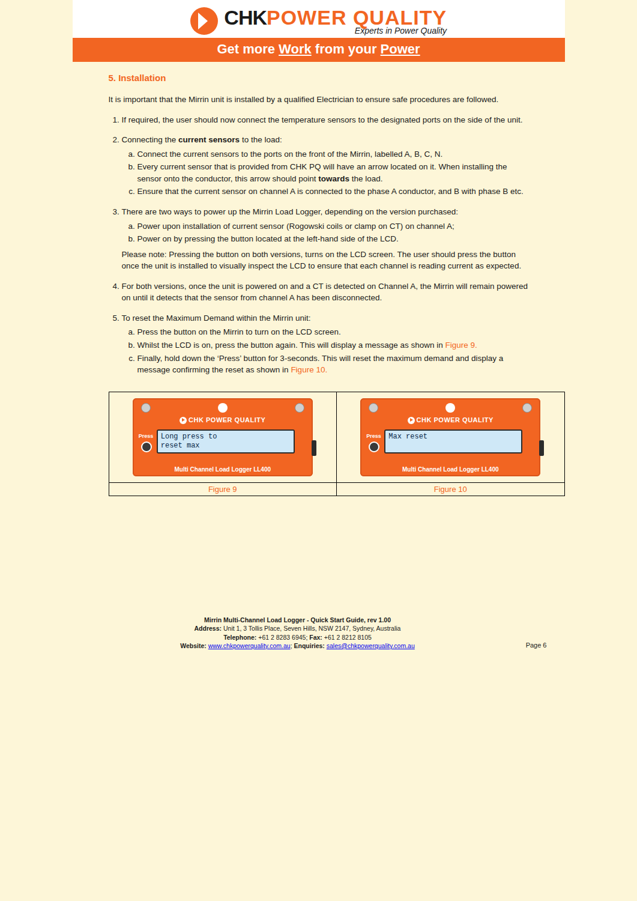CHK POWER QUALITY
Experts in Power Quality
Get more Work from your Power
5. Installation
It is important that the Mirrin unit is installed by a qualified Electrician to ensure safe procedures are followed.
If required, the user should now connect the temperature sensors to the designated ports on the side of the unit.
Connecting the current sensors to the load:
Connect the current sensors to the ports on the front of the Mirrin, labelled A, B, C, N.
Every current sensor that is provided from CHK PQ will have an arrow located on it. When installing the sensor onto the conductor, this arrow should point towards the load.
Ensure that the current sensor on channel A is connected to the phase A conductor, and B with phase B etc.
There are two ways to power up the Mirrin Load Logger, depending on the version purchased:
Power upon installation of current sensor (Rogowski coils or clamp on CT) on channel A;
Power on by pressing the button located at the left-hand side of the LCD.
Please note: Pressing the button on both versions, turns on the LCD screen. The user should press the button once the unit is installed to visually inspect the LCD to ensure that each channel is reading current as expected.
For both versions, once the unit is powered on and a CT is detected on Channel A, the Mirrin will remain powered on until it detects that the sensor from channel A has been disconnected.
To reset the Maximum Demand within the Mirrin unit:
Press the button on the Mirrin to turn on the LCD screen.
Whilst the LCD is on, press the button again. This will display a message as shown in Figure 9.
Finally, hold down the ‘Press’ button for 3-seconds. This will reset the maximum demand and display a message confirming the reset as shown in Figure 10.
| CHK POWER QUALITY Press Long press to reset max Multi Channel Load Logger LL400 | CHK POWER QUALITY Press Max reset Multi Channel Load Logger LL400 |
| Figure 9 | Figure 10 |
Mirrin Multi-Channel Load Logger - Quick Start Guide, rev 1.00
Address: Unit 1, 3 Tollis Place, Seven Hills, NSW 2147, Sydney, Australia
Telephone: +61 2 8283 6945; Fax: +61 2 8212 8105
Website: www.chkpowerquality.com.au; Enquiries: sales@chkpowerquality.com.au
Page 6